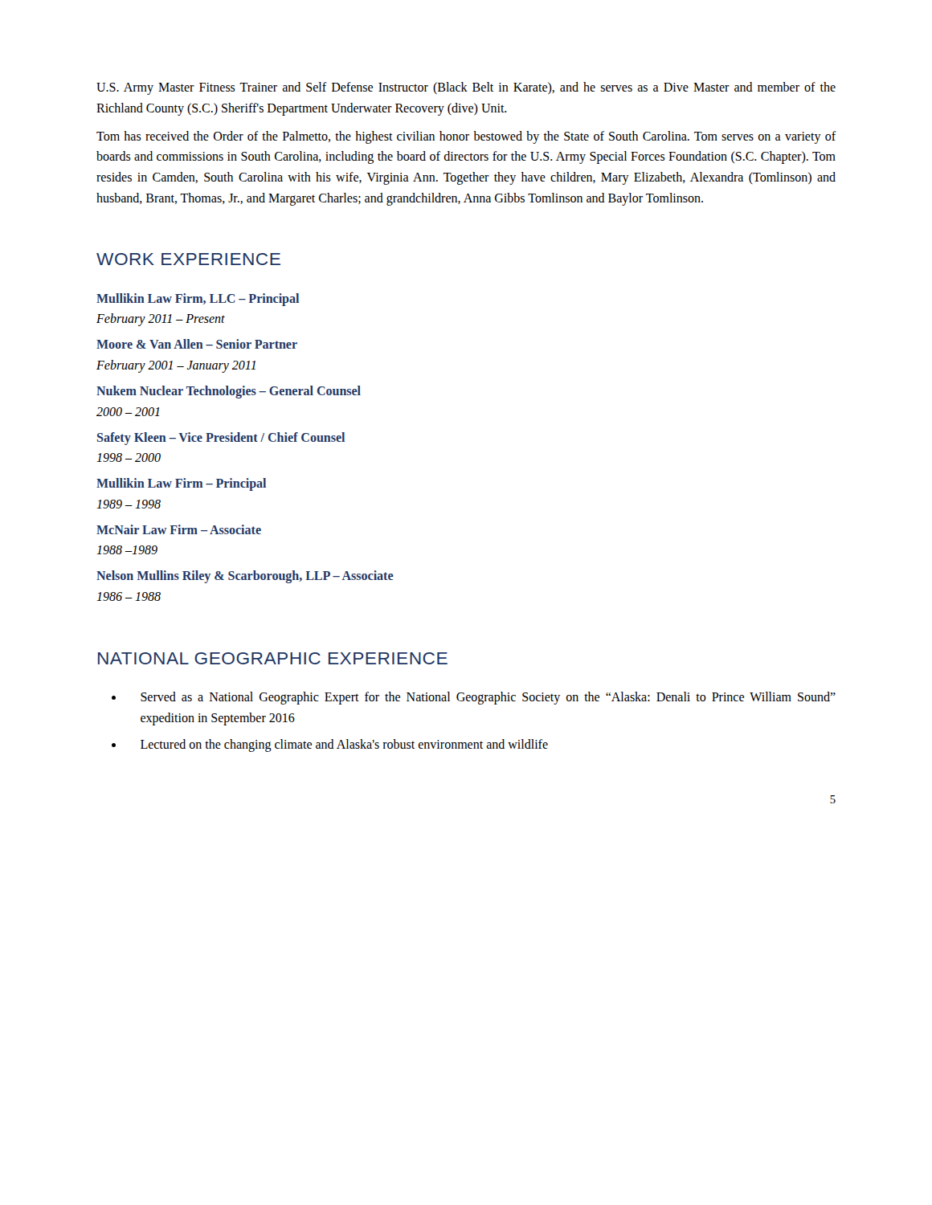U.S. Army Master Fitness Trainer and Self Defense Instructor (Black Belt in Karate), and he serves as a Dive Master and member of the Richland County (S.C.) Sheriff's Department Underwater Recovery (dive) Unit.
Tom has received the Order of the Palmetto, the highest civilian honor bestowed by the State of South Carolina. Tom serves on a variety of boards and commissions in South Carolina, including the board of directors for the U.S. Army Special Forces Foundation (S.C. Chapter). Tom resides in Camden, South Carolina with his wife, Virginia Ann. Together they have children, Mary Elizabeth, Alexandra (Tomlinson) and husband, Brant, Thomas, Jr., and Margaret Charles; and grandchildren, Anna Gibbs Tomlinson and Baylor Tomlinson.
WORK EXPERIENCE
Mullikin Law Firm, LLC – Principal
February 2011 – Present
Moore & Van Allen – Senior Partner
February 2001 – January 2011
Nukem Nuclear Technologies – General Counsel
2000 – 2001
Safety Kleen – Vice President / Chief Counsel
1998 – 2000
Mullikin Law Firm – Principal
1989 – 1998
McNair Law Firm – Associate
1988 –1989
Nelson Mullins Riley & Scarborough, LLP – Associate
1986 – 1988
NATIONAL GEOGRAPHIC EXPERIENCE
Served as a National Geographic Expert for the National Geographic Society on the “Alaska: Denali to Prince William Sound” expedition in September 2016
Lectured on the changing climate and Alaska's robust environment and wildlife
5